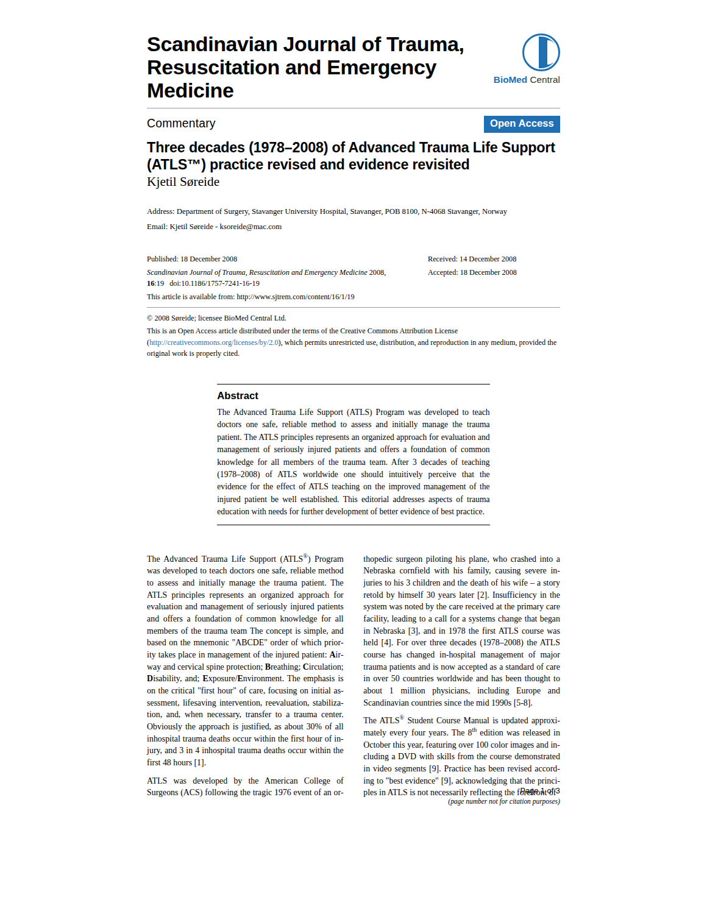Scandinavian Journal of Trauma,
Resuscitation and Emergency Medicine
Bio Med Central
Commentary
Open Access
Three decades (1978–2008) of Advanced Trauma Life Support
(ATLS™) practice revised and evidence revisited
Kjetil Søreide
Address: Department of Surgery, Stavanger University Hospital, Stavanger, POB 8100, N-4068 Stavanger, Norway
Email: Kjetil Søreide - ksoreide@mac.com
Published: 18 December 2008
Scandinavian Journal of Trauma, Resuscitation and Emergency Medicine 2008, 16:19 doi:10.1186/1757-7241-16-19
This article is available from: http://www.sjtrem.com/content/16/1/19
Received: 14 December 2008
Accepted: 18 December 2008
© 2008 Søreide; licensee BioMed Central Ltd.
This is an Open Access article distributed under the terms of the Creative Commons Attribution License (http://creativecommons.org/licenses/by/2.0), which permits unrestricted use, distribution, and reproduction in any medium, provided the original work is properly cited.
Abstract
The Advanced Trauma Life Support (ATLS) Program was developed to teach doctors one safe, reliable method to assess and initially manage the trauma patient. The ATLS principles represents an organized approach for evaluation and management of seriously injured patients and offers a foundation of common knowledge for all members of the trauma team. After 3 decades of teaching (1978–2008) of ATLS worldwide one should intuitively perceive that the evidence for the effect of ATLS teaching on the improved management of the injured patient be well established. This editorial addresses aspects of trauma education with needs for further development of better evidence of best practice.
The Advanced Trauma Life Support (ATLS®) Program was developed to teach doctors one safe, reliable method to assess and initially manage the trauma patient. The ATLS principles represents an organized approach for evaluation and management of seriously injured patients and offers a foundation of common knowledge for all members of the trauma team The concept is simple, and based on the mnemonic "ABCDE" order of which priority takes place in management of the injured patient: Airway and cervical spine protection; Breathing; Circulation; Disability, and; Exposure/Environment. The emphasis is on the critical "first hour" of care, focusing on initial assessment, lifesaving intervention, reevaluation, stabilization, and, when necessary, transfer to a trauma center. Obviously the approach is justified, as about 30% of all inhospital trauma deaths occur within the first hour of injury, and 3 in 4 inhospital trauma deaths occur within the first 48 hours [1].
ATLS was developed by the American College of Surgeons (ACS) following the tragic 1976 event of an orthopedic surgeon piloting his plane, who crashed into a Nebraska cornfield with his family, causing severe injuries to his 3 children and the death of his wife – a story retold by himself 30 years later [2]. Insufficiency in the system was noted by the care received at the primary care facility, leading to a call for a systems change that began in Nebraska [3], and in 1978 the first ATLS course was held [4]. For over three decades (1978–2008) the ATLS course has changed in-hospital management of major trauma patients and is now accepted as a standard of care in over 50 countries worldwide and has been thought to about 1 million physicians, including Europe and Scandinavian countries since the mid 1990s [5-8].
The ATLS® Student Course Manual is updated approximately every four years. The 8th edition was released in October this year, featuring over 100 color images and including a DVD with skills from the course demonstrated in video segments [9]. Practice has been revised according to "best evidence" [9], acknowledging that the principles in ATLS is not necessarily reflecting the forefront of
Page 1 of 3
(page number not for citation purposes)